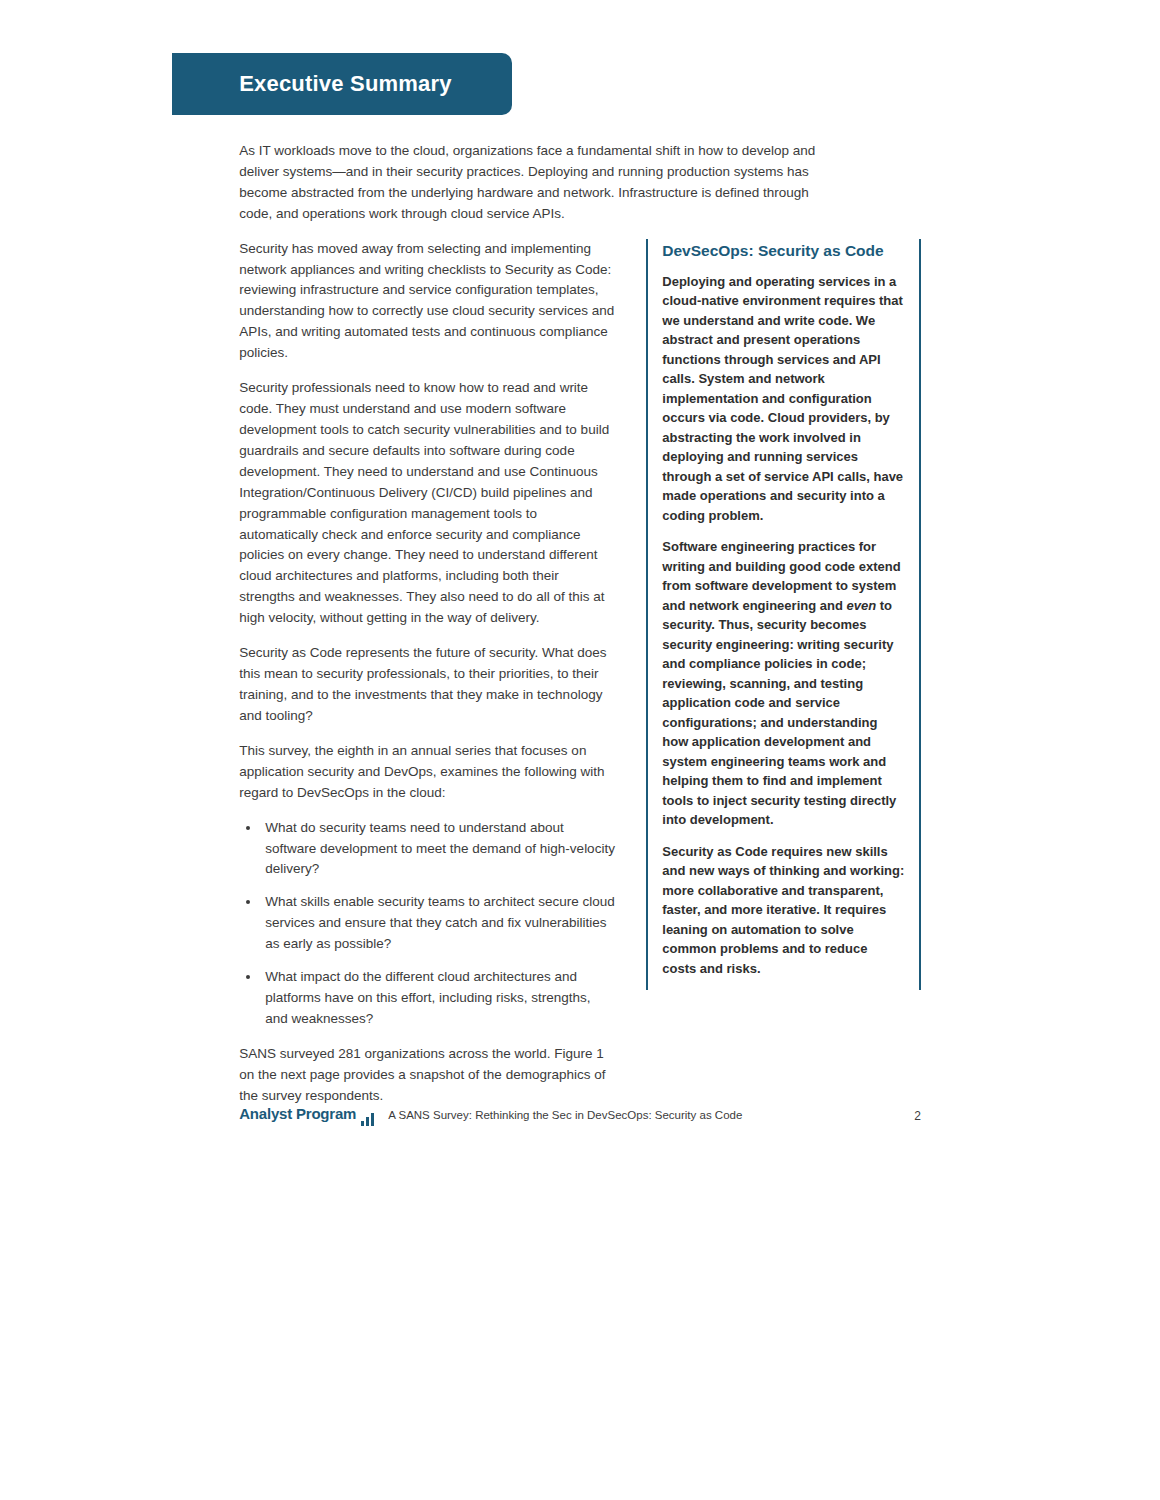Executive Summary
As IT workloads move to the cloud, organizations face a fundamental shift in how to develop and deliver systems—and in their security practices. Deploying and running production systems has become abstracted from the underlying hardware and network. Infrastructure is defined through code, and operations work through cloud service APIs.
Security has moved away from selecting and implementing network appliances and writing checklists to Security as Code: reviewing infrastructure and service configuration templates, understanding how to correctly use cloud security services and APIs, and writing automated tests and continuous compliance policies.
Security professionals need to know how to read and write code. They must understand and use modern software development tools to catch security vulnerabilities and to build guardrails and secure defaults into software during code development. They need to understand and use Continuous Integration/Continuous Delivery (CI/CD) build pipelines and programmable configuration management tools to automatically check and enforce security and compliance policies on every change. They need to understand different cloud architectures and platforms, including both their strengths and weaknesses. They also need to do all of this at high velocity, without getting in the way of delivery.
Security as Code represents the future of security. What does this mean to security professionals, to their priorities, to their training, and to the investments that they make in technology and tooling?
This survey, the eighth in an annual series that focuses on application security and DevOps, examines the following with regard to DevSecOps in the cloud:
What do security teams need to understand about software development to meet the demand of high-velocity delivery?
What skills enable security teams to architect secure cloud services and ensure that they catch and fix vulnerabilities as early as possible?
What impact do the different cloud architectures and platforms have on this effort, including risks, strengths, and weaknesses?
SANS surveyed 281 organizations across the world. Figure 1 on the next page provides a snapshot of the demographics of the survey respondents.
DevSecOps: Security as Code
Deploying and operating services in a cloud-native environment requires that we understand and write code. We abstract and present operations functions through services and API calls. System and network implementation and configuration occurs via code. Cloud providers, by abstracting the work involved in deploying and running services through a set of service API calls, have made operations and security into a coding problem.
Software engineering practices for writing and building good code extend from software development to system and network engineering and even to security. Thus, security becomes security engineering: writing security and compliance policies in code; reviewing, scanning, and testing application code and service configurations; and understanding how application development and system engineering teams work and helping them to find and implement tools to inject security testing directly into development.
Security as Code requires new skills and new ways of thinking and working: more collaborative and transparent, faster, and more iterative. It requires leaning on automation to solve common problems and to reduce costs and risks.
Analyst Program A SANS Survey: Rethinking the Sec in DevSecOps: Security as Code
2